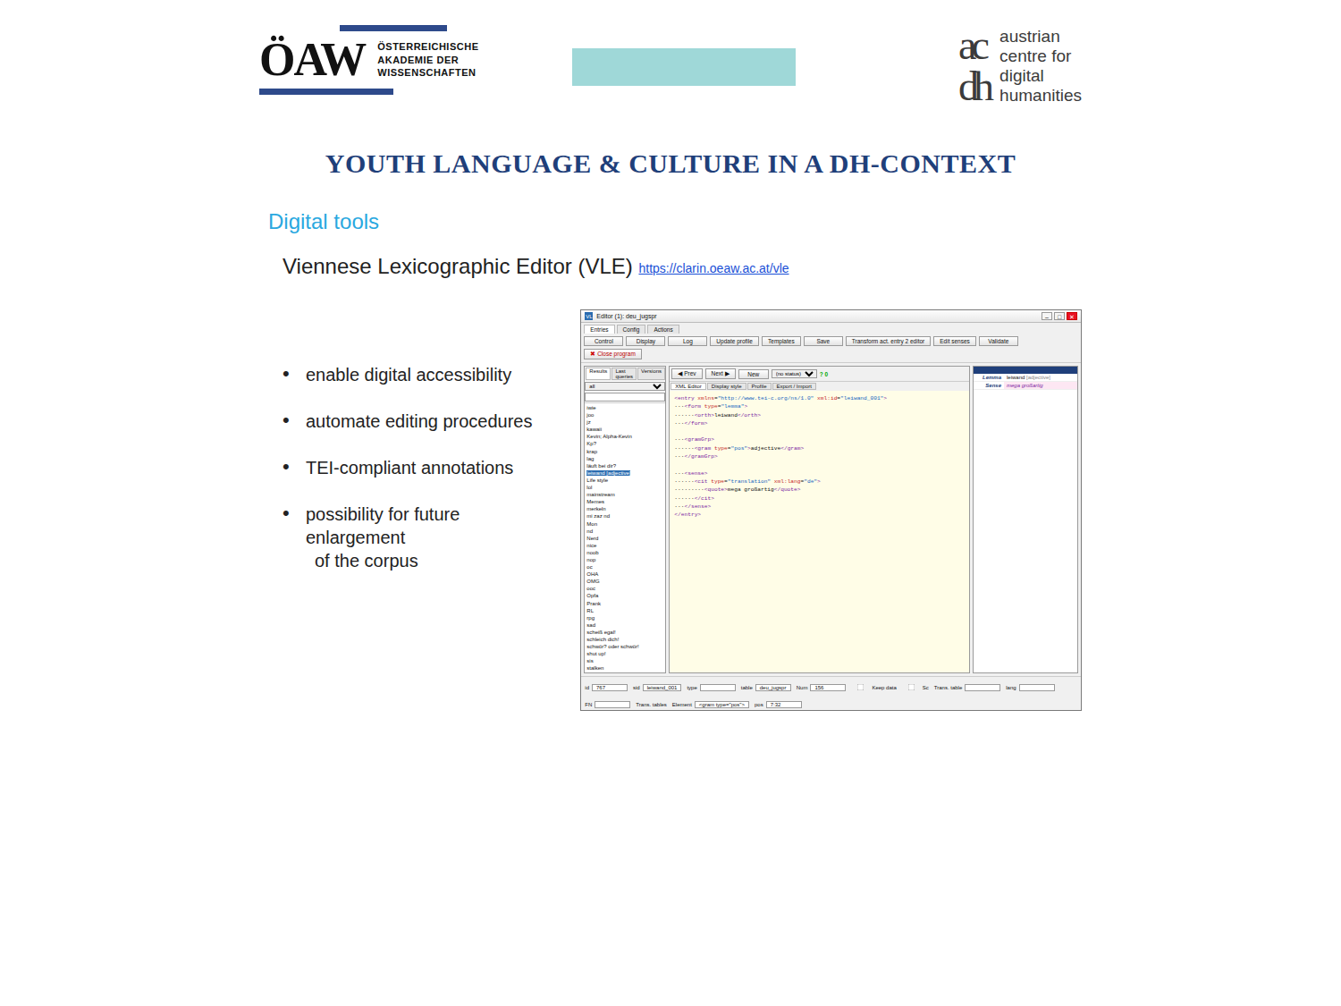ÖAW
ÖSTERREICHISCHE
AKADEMIE DER
WISSENSCHAFTEN
ac
dh
austrian
centre for
digital
humanities
YOUTH LANGUAGE & CULTURE IN A DH-CONTEXT
Digital tools
Viennese Lexicographic Editor (VLE) https://clarin.oeaw.ac.at/vle
enable digital accessibility
automate editing procedures
TEI-compliant annotations
possibility for future enlargement of the corpus
VL Editor (1): deu_jugspr
–□✕
Entries
Config
Actions
Control
Display
Log
Update profile
Templates
Save
Transform act. entry 2 editor
Edit senses
Validate
Close program
Results
Last queries
Versions
all
iwie
joo
jz
kawaii
Kevin; Alpha-Kevin
Kp?
krap
lag
läuft bei dir?
leiwand [adjective]
Life style
lol
mainstream
Memes
merkeln
mi zaz nd
Mon
nd
Nerd
nice
noob
nop
oc
OHA
OMG
ooc
Opfa
Prank
RL
rpg
sad
scheiß egal!
schleich dich!
schwör? oder schwör!
shut up!
sis
stalken
◀ Prev
Next ▶
New
(no status) ? 0
XML Editor
Display style
Profile
Export / Import
<entry xmlns="http://www.tei-c.org/ns/1.0" xml:id="leiwand_001">
···<form type="lemma">
······<orth>leiwand</orth>
···</form>

···<gramGrp>
······<gram type="pos">adjective</gram>
···</gramGrp>

···<sense>
······<cit type="translation" xml:lang="de">
·········<quote>mega großartig</quote>
······</cit>
···</sense>
</entry>
Lemma
leiwand [adjective]
Sense
mega großartig
id 767
sid leiwand_001
type
table deu_jugspr
Num 156
Keep data
Sc
Trans. table
lang
FN
Trans. tables
Element<gram type="pos">
pos 7:32